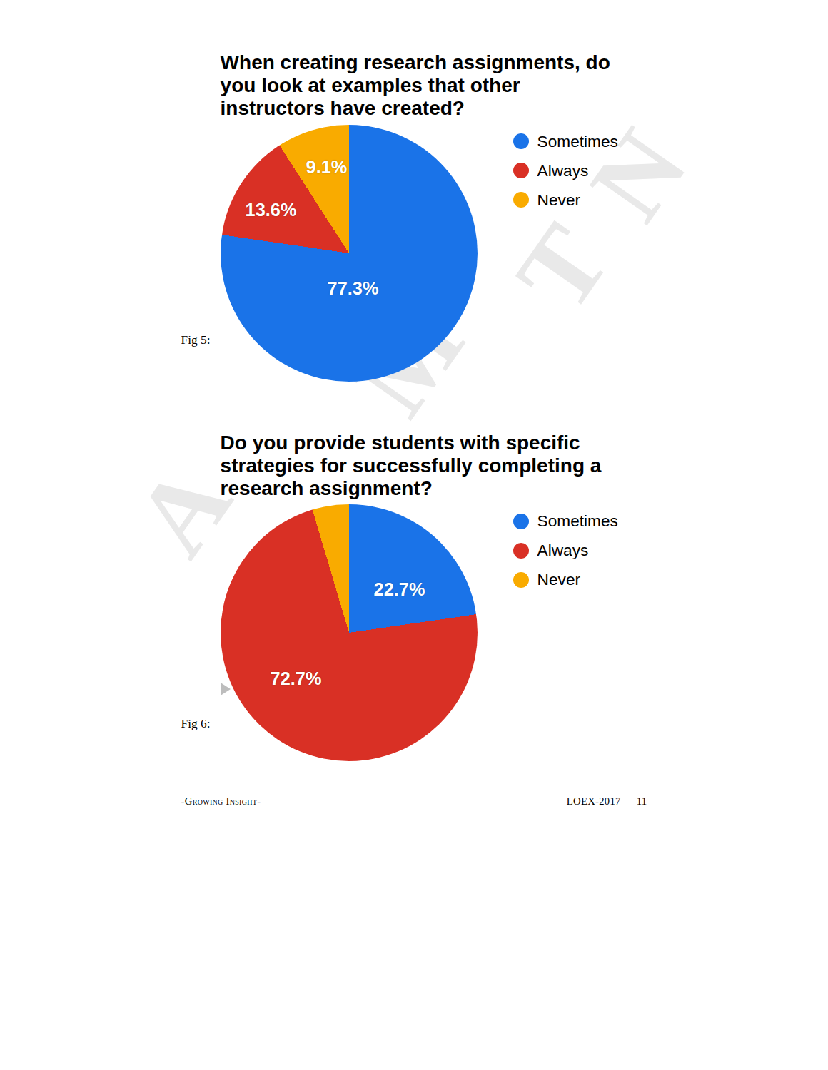N T M A
When creating research assignments, do you look at examples that other instructors have created?
77.3% 13.6% 9.1%
Sometimes
Always
Never
Fig 5:
Do you provide students with specific strategies for successfully completing a research assignment?
22.7% 72.7%
Sometimes
Always
Never
Fig 6:
-Growing Insight-
LOEX-2017 11